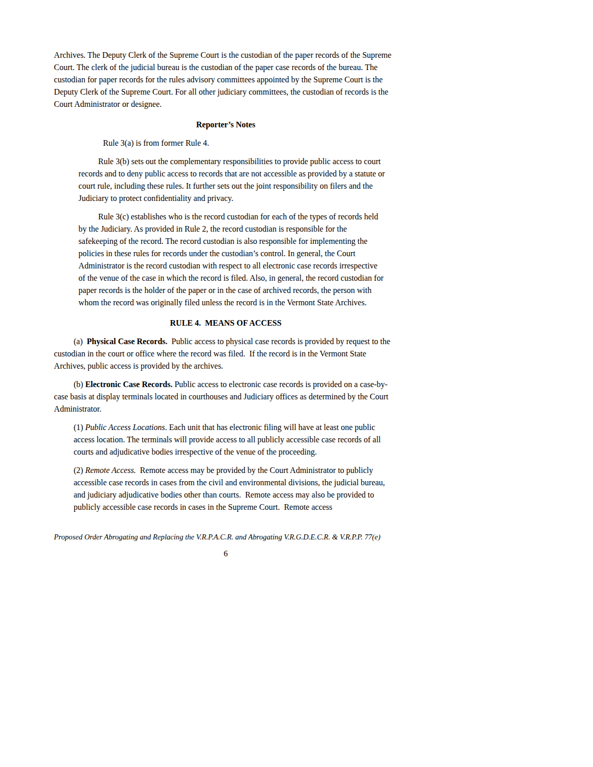Archives. The Deputy Clerk of the Supreme Court is the custodian of the paper records of the Supreme Court. The clerk of the judicial bureau is the custodian of the paper case records of the bureau. The custodian for paper records for the rules advisory committees appointed by the Supreme Court is the Deputy Clerk of the Supreme Court. For all other judiciary committees, the custodian of records is the Court Administrator or designee.
Reporter’s Notes
Rule 3(a) is from former Rule 4.
Rule 3(b) sets out the complementary responsibilities to provide public access to court records and to deny public access to records that are not accessible as provided by a statute or court rule, including these rules. It further sets out the joint responsibility on filers and the Judiciary to protect confidentiality and privacy.
Rule 3(c) establishes who is the record custodian for each of the types of records held by the Judiciary. As provided in Rule 2, the record custodian is responsible for the safekeeping of the record. The record custodian is also responsible for implementing the policies in these rules for records under the custodian’s control. In general, the Court Administrator is the record custodian with respect to all electronic case records irrespective of the venue of the case in which the record is filed. Also, in general, the record custodian for paper records is the holder of the paper or in the case of archived records, the person with whom the record was originally filed unless the record is in the Vermont State Archives.
RULE 4. MEANS OF ACCESS
(a) Physical Case Records. Public access to physical case records is provided by request to the custodian in the court or office where the record was filed. If the record is in the Vermont State Archives, public access is provided by the archives.
(b) Electronic Case Records. Public access to electronic case records is provided on a case-by-case basis at display terminals located in courthouses and Judiciary offices as determined by the Court Administrator.
(1) Public Access Locations. Each unit that has electronic filing will have at least one public access location. The terminals will provide access to all publicly accessible case records of all courts and adjudicative bodies irrespective of the venue of the proceeding.
(2) Remote Access. Remote access may be provided by the Court Administrator to publicly accessible case records in cases from the civil and environmental divisions, the judicial bureau, and judiciary adjudicative bodies other than courts. Remote access may also be provided to publicly accessible case records in cases in the Supreme Court. Remote access
Proposed Order Abrogating and Replacing the V.R.P.A.C.R. and Abrogating V.R.G.D.E.C.R. & V.R.P.P. 77(e)
6